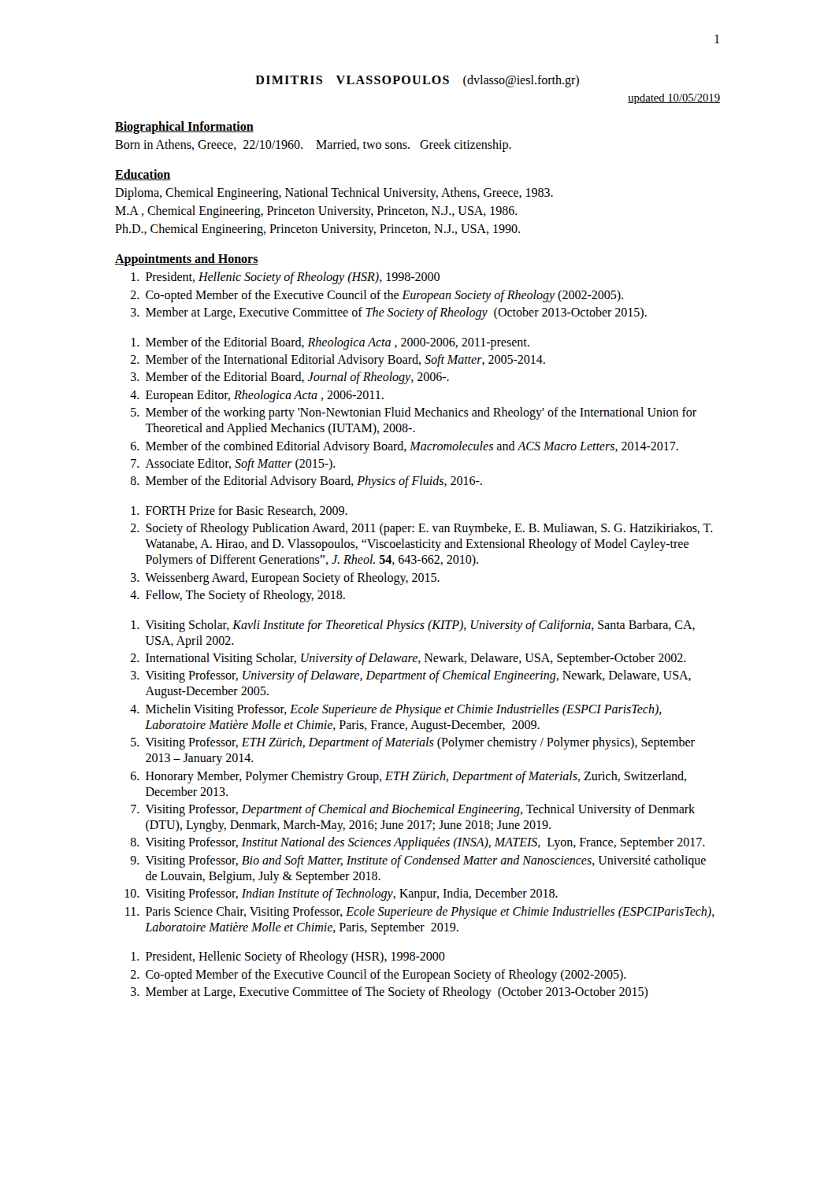1
DIMITRIS VLASSOPOULOS (dvlasso@iesl.forth.gr)
updated 10/05/2019
Biographical Information
Born in Athens, Greece, 22/10/1960. Married, two sons. Greek citizenship.
Education
Diploma, Chemical Engineering, National Technical University, Athens, Greece, 1983.
M.A , Chemical Engineering, Princeton University, Princeton, N.J., USA, 1986.
Ph.D., Chemical Engineering, Princeton University, Princeton, N.J., USA, 1990.
Appointments and Honors
President, Hellenic Society of Rheology (HSR), 1998-2000
Co-opted Member of the Executive Council of the European Society of Rheology (2002-2005).
Member at Large, Executive Committee of The Society of Rheology (October 2013-October 2015).
Member of the Editorial Board, Rheologica Acta , 2000-2006, 2011-present.
Member of the International Editorial Advisory Board, Soft Matter, 2005-2014.
Member of the Editorial Board, Journal of Rheology, 2006-.
European Editor, Rheologica Acta , 2006-2011.
Member of the working party 'Non-Newtonian Fluid Mechanics and Rheology' of the International Union for Theoretical and Applied Mechanics (IUTAM), 2008-.
Member of the combined Editorial Advisory Board, Macromolecules and ACS Macro Letters, 2014-2017.
Associate Editor, Soft Matter (2015-).
Member of the Editorial Advisory Board, Physics of Fluids, 2016-.
FORTH Prize for Basic Research, 2009.
Society of Rheology Publication Award, 2011 (paper: E. van Ruymbeke, E. B. Muliawan, S. G. Hatzikiriakos, T. Watanabe, A. Hirao, and D. Vlassopoulos, “Viscoelasticity and Extensional Rheology of Model Cayley-tree Polymers of Different Generations”, J. Rheol. 54, 643-662, 2010).
Weissenberg Award, European Society of Rheology, 2015.
Fellow, The Society of Rheology, 2018.
Visiting Scholar, Kavli Institute for Theoretical Physics (KITP), University of California, Santa Barbara, CA, USA, April 2002.
International Visiting Scholar, University of Delaware, Newark, Delaware, USA, September-October 2002.
Visiting Professor, University of Delaware, Department of Chemical Engineering, Newark, Delaware, USA, August-December 2005.
Michelin Visiting Professor, Ecole Superieure de Physique et Chimie Industrielles (ESPCI ParisTech), Laboratoire Matière Molle et Chimie, Paris, France, August-December, 2009.
Visiting Professor, ETH Zürich, Department of Materials (Polymer chemistry / Polymer physics), September 2013 – January 2014.
Honorary Member, Polymer Chemistry Group, ETH Zürich, Department of Materials, Zurich, Switzerland, December 2013.
Visiting Professor, Department of Chemical and Biochemical Engineering, Technical University of Denmark (DTU), Lyngby, Denmark, March-May, 2016; June 2017; June 2018; June 2019.
Visiting Professor, Institut National des Sciences Appliquées (INSA), MATEIS, Lyon, France, September 2017.
Visiting Professor, Bio and Soft Matter, Institute of Condensed Matter and Nanosciences, Université catholique de Louvain, Belgium, July & September 2018.
Visiting Professor, Indian Institute of Technology, Kanpur, India, December 2018.
Paris Science Chair, Visiting Professor, Ecole Superieure de Physique et Chimie Industrielles (ESPCIParisTech), Laboratoire Matière Molle et Chimie, Paris, September 2019.
President, Hellenic Society of Rheology (HSR), 1998-2000
Co-opted Member of the Executive Council of the European Society of Rheology (2002-2005).
Member at Large, Executive Committee of The Society of Rheology (October 2013-October 2015)